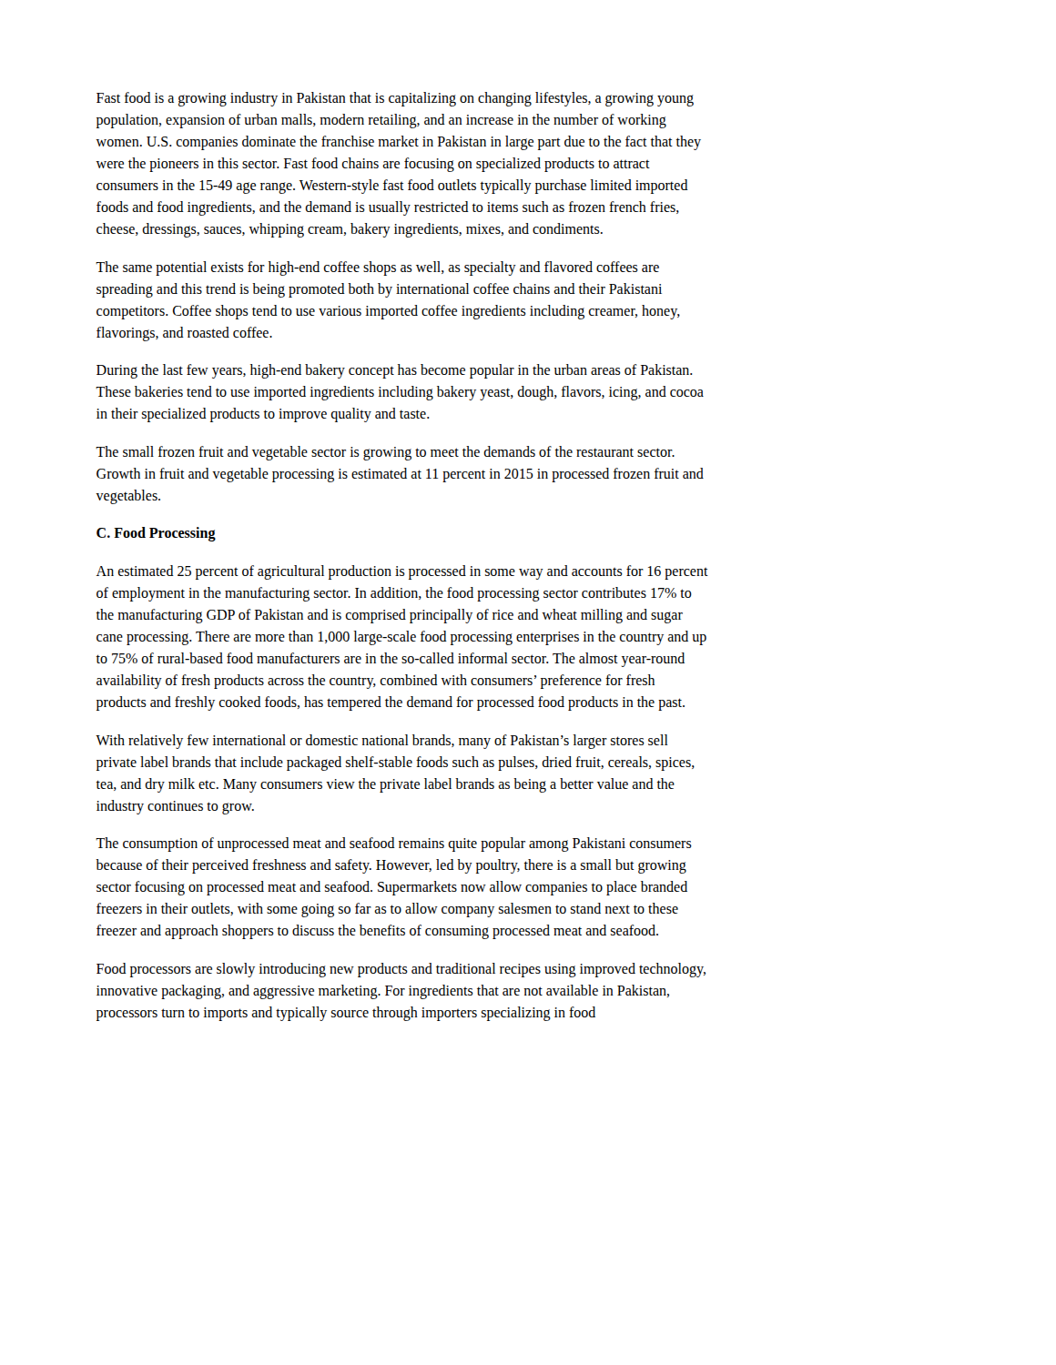Fast food is a growing industry in Pakistan that is capitalizing on changing lifestyles, a growing young population, expansion of urban malls, modern retailing, and an increase in the number of working women. U.S. companies dominate the franchise market in Pakistan in large part due to the fact that they were the pioneers in this sector. Fast food chains are focusing on specialized products to attract consumers in the 15-49 age range. Western-style fast food outlets typically purchase limited imported foods and food ingredients, and the demand is usually restricted to items such as frozen french fries, cheese, dressings, sauces, whipping cream, bakery ingredients, mixes, and condiments.
The same potential exists for high-end coffee shops as well, as specialty and flavored coffees are spreading and this trend is being promoted both by international coffee chains and their Pakistani competitors. Coffee shops tend to use various imported coffee ingredients including creamer, honey, flavorings, and roasted coffee.
During the last few years, high-end bakery concept has become popular in the urban areas of Pakistan. These bakeries tend to use imported ingredients including bakery yeast, dough, flavors, icing, and cocoa in their specialized products to improve quality and taste.
The small frozen fruit and vegetable sector is growing to meet the demands of the restaurant sector. Growth in fruit and vegetable processing is estimated at 11 percent in 2015 in processed frozen fruit and vegetables.
C. Food Processing
An estimated 25 percent of agricultural production is processed in some way and accounts for 16 percent of employment in the manufacturing sector. In addition, the food processing sector contributes 17% to the manufacturing GDP of Pakistan and is comprised principally of rice and wheat milling and sugar cane processing. There are more than 1,000 large-scale food processing enterprises in the country and up to 75% of rural-based food manufacturers are in the so-called informal sector. The almost year-round availability of fresh products across the country, combined with consumers’ preference for fresh products and freshly cooked foods, has tempered the demand for processed food products in the past.
With relatively few international or domestic national brands, many of Pakistan’s larger stores sell private label brands that include packaged shelf-stable foods such as pulses, dried fruit, cereals, spices, tea, and dry milk etc. Many consumers view the private label brands as being a better value and the industry continues to grow.
The consumption of unprocessed meat and seafood remains quite popular among Pakistani consumers because of their perceived freshness and safety. However, led by poultry, there is a small but growing sector focusing on processed meat and seafood. Supermarkets now allow companies to place branded freezers in their outlets, with some going so far as to allow company salesmen to stand next to these freezer and approach shoppers to discuss the benefits of consuming processed meat and seafood.
Food processors are slowly introducing new products and traditional recipes using improved technology, innovative packaging, and aggressive marketing. For ingredients that are not available in Pakistan, processors turn to imports and typically source through importers specializing in food